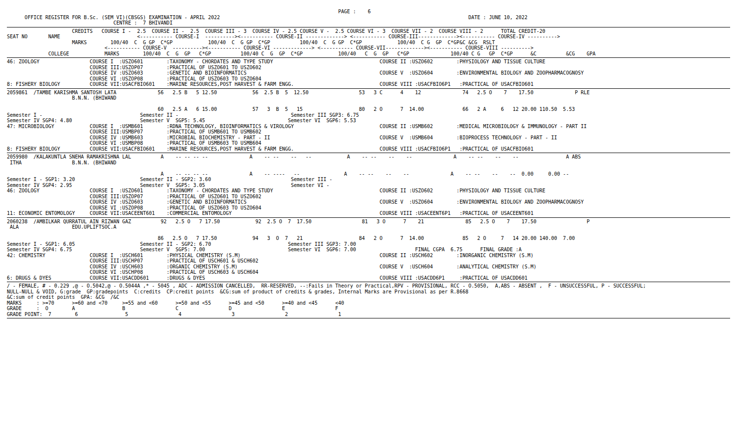PAGE :    6
      OFFICE REGISTER FOR B.Sc. (SEM VI)(CBSGS) EXAMINATION - APRIL 2022                                                                                    DATE : JUNE 10, 2022
                                    CENTRE :  7 BHIVANDI
                      CREDITS   COURSE I -  2.5  COURSE II -  2.5  COURSE III - 3  COURSE IV - 2.5 COURSE V -  2.5 COURSE VI - 3  COURSE VII - 2  COURSE VIII - 2      TOTAL CREDIT-20
SEAT NO       NAME                          <----------- COURSE-I  ----------><----------- COURSE-II -------------> <----------- COURSE-III-------------><----------- COURSE-IV ---------->
                      MARKS        100/40  C  G GP  C*GP            100/40  C  G GP  C*GP          100/40  C  G GP  C*GP            100/40  C G  GP  C*GP&C &CG  RSLT
                                 <----------- COURSE-V  ----------><----------- COURSE-VI -------------> <----------- COURSE-VII-------------><----------- COURSE-VIII ---------->
              COLLEGE            MARKS        100/40  C  G  GP   C*GP          100/40 C  G  GP  C*GP            100/40   C  G  GP   C*GP              100/40 C G   GP  C*GP      &C          &CG    GPA
46: ZOOLOGY                 COURSE I  :USZO601        :TAXONOMY - CHORDATES AND TYPE STUDY                                    COURSE II :USZO602        :PHYSIOLOGY AND TISSUE CULTURE
                            COURSE III:USZOP07        :PRACTICAL OF USZO601 TO USZO602
                            COURSE IV :USZO603        :GENETIC AND BIOINFORMATICS                                             COURSE V  :USZO604        :ENVIRONMENTAL BIOLOGY AND ZOOPHARMACOGNOSY
                            COURSE VI :USZOP08        :PRACTICAL OF USZO603 TO USZO604
8: FISHERY BIOLOGY          COURSE VII:USACFBIO601    :MARINE RESOURCES,POST HARVEST & FARM ENGG.                             COURSE VIII :USACFBIO6P1   :PRACTICAL OF USACFBIO601
2059861  /TAMBE KARISHMA SANTOSH LATA              56   2.5 B   5 12.50            56  2.5 B  5  12.50                 53   3 C      4    12              74   2.5 O    7    17.50              P RLE
                      B.N.N. (BHIWAND

                                                   60   2.5 A   6 15.00            57   3  B  5   15                   80   2 O      7  14.00             66   2 A     6   12 20.00 110.50  5.53
Semester I -                                 Semester II -                                      Semester III SGP3: 6.75
Semester IV SGP4: 4.80                       Semester V  SGP5: 5.45                            Semester VI  SGP6: 5.53
47: MICROBIOLOGY            COURSE I  :USMB601        :RDNA TECHNOLOGY, BIOINFORMATICS & VIROLOGY                             COURSE II :USMB602        :MEDICAL MICROBIOLOGY & IMMUNOLOGY - PART II
                            COURSE III:USMBP07        :PRACTICAL OF USMB601 TO USMB602
                            COURSE IV :USMB603        :MICROBIAL BIOCHEMISTRY - PART - II                                     COURSE V  :USMB604        :BIOPROCESS TECHNOLOGY - PART - II
                            COURSE VI :USMBP08        :PRACTICAL OF USMB603 TO USMB604
8: FISHERY BIOLOGY          COURSE VII:USACFBIO601    :MARINE RESOURCES,POST HARVEST & FARM ENGG.                             COURSE VIII :USACFBIO6P1   :PRACTICAL OF USACFBIO601
2059980  /KALAKUNTLA SNEHA RAMAKRISHNA LAL          A    -- -- -- --              A    -- --    --   --            A    -- --    --    --              A    -- --    --    --                A ABS
 ITHA                 B.N.N. (BHIWAND

                                                    A    -- -- -- --              A    -- ----   --               A    -- --    --    --              A    -- --    --    --  0.00     0.00 --
Semester I - SGP1: 3.20                      Semester II - SGP2: 3.60                           Semester III -
Semester IV SGP4: 2.95                       Semester V  SGP5: 3.05                             Semester VI -
46: ZOOLOGY                 COURSE I  :USZO601        :TAXONOMY - CHORDATES AND TYPE STUDY                                    COURSE II :USZO602        :PHYSIOLOGY AND TISSUE CULTURE
                            COURSE III:USZOP07        :PRACTICAL OF USZO601 TO USZO602
                            COURSE IV :USZO603        :GENETIC AND BIOINFORMATICS                                             COURSE V  :USZO604        :ENVIRONMENTAL BIOLOGY AND ZOOPHARMACOGNOSY
                            COURSE VI :USZOP08        :PRACTICAL OF USZO603 TO USZO604
11: ECONOMIC ENTOMOLOGY     COURSE VII:USACEENT601    :COMMERCIAL ENTOMOLOGY                                                  COURSE VIII :USACEENT6P1   :PRACTICAL OF USACEENT601
2060238  /AMBILKAR QURRATUL AIN RIZWAN GAZ          92   2.5 O   7 17.50            92  2.5 O  7  17.50                 81   3 O      7    21              85   2.5 O    7    17.50                 P
 ALA                  EDU.UPLIFTSOC.A

                                                   86   2.5 O   7 17.50            94   3  O  7   21                   84   2 O      7  14.00             85   2 O     7   14 20.00 140.00  7.00
Semester I - SGP1: 6.05                      Semester II - SGP2: 6.70                          Semester III SGP3: 7.00
Semester IV SGP4: 6.75                       Semester V  SGP5: 7.00                            Semester VI  SGP6: 7.00                    FINAL CGPA  6.75      FINAL GRADE :A
42: CHEMISTRY               COURSE I  :USCH601        :PHYSICAL CHEMISTRY (S.M)                                               COURSE II :USCH602        :INORGANIC CHEMISTRY (S.M)
                            COURSE III:USCHP07        :PRACTICAL OF USCH601 & USCH602
                            COURSE IV :USCH603        :ORGANIC CHEMISTRY (S.M)                                                COURSE V  :USCH604        :ANALYTICAL CHEMISTRY (S.M)
                            COURSE VI :USCHP08        :PRACTICAL OF USCH603 & USCH604
6: DRUGS & DYES             COURSE VII:USACDD601      :DRUGS & DYES                                                           COURSE VIII :USACDD6P1     :PRACTICAL OF USACDD601
/ - FEMALE, # - 0.229 ,@ - O.5042,@ - O.5044A ,* - 5045 , ADC - ADMISSION CANCELLED,  RR-RESERVED, --:Fails in Theory or Practical,RPV - PROVISIONAL, RCC - O.5050,  A,ABS - ABSENT ,  F - UNSUCCESSFUL, P - SUCCESSFUL;
NULL-NULL & VOID, G:grade  GP:gradepoints  C:credits  CP:credit points  &CG:sum of product of credits & grades, Internal Marks are Provisional as per R.8668
&C:sum of credit points  GPA: &CG  /&C
MARKS     : >=70      >=60 and <70     >=55 and <60      >=50 and <55      >=45 and <50      >=40 and <45      <40
GRADE     :  O        A                B                 C                 D                 E                 F
GRADE POINT:  7        6                5                 4                 3                 2                 1